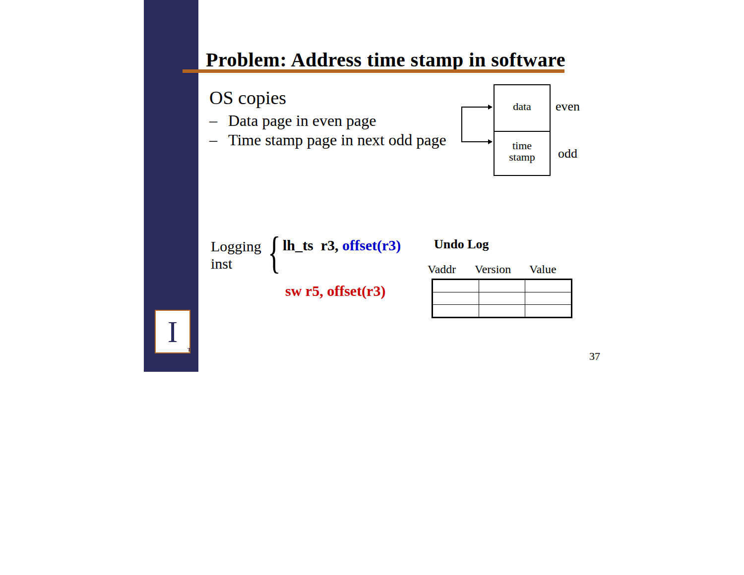Problem: Address time stamp in software
OS copies
Data page in even page
Time stamp page in next odd page
data
time
stamp
even
odd
Logging
inst
{
lh_ts r3, offset(r3)
sw r5, offset(r3)
Undo Log
Vaddr Version Value
I
TM
37